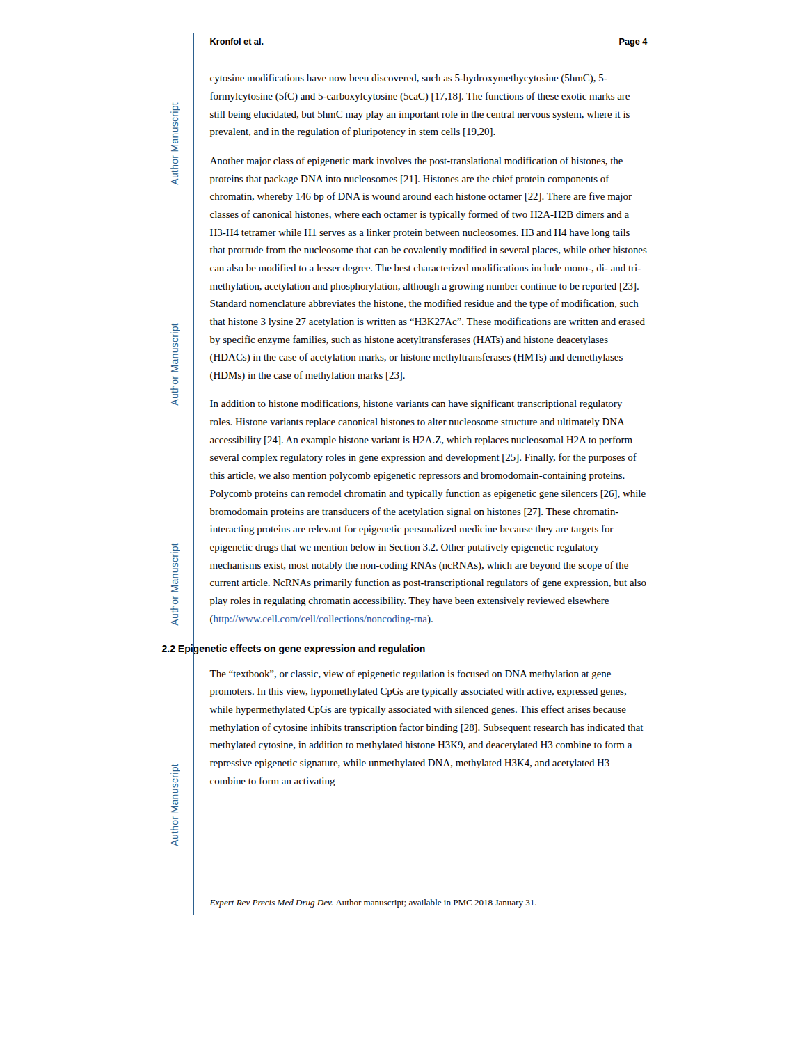Author Manuscript Author Manuscript Author Manuscript Author Manuscript
Kronfol et al.
Page 4
cytosine modifications have now been discovered, such as 5-hydroxymethycytosine (5hmC), 5-formylcytosine (5fC) and 5-carboxylcytosine (5caC) [17,18]. The functions of these exotic marks are still being elucidated, but 5hmC may play an important role in the central nervous system, where it is prevalent, and in the regulation of pluripotency in stem cells [19,20].
Another major class of epigenetic mark involves the post-translational modification of histones, the proteins that package DNA into nucleosomes [21]. Histones are the chief protein components of chromatin, whereby 146 bp of DNA is wound around each histone octamer [22]. There are five major classes of canonical histones, where each octamer is typically formed of two H2A-H2B dimers and a H3-H4 tetramer while H1 serves as a linker protein between nucleosomes. H3 and H4 have long tails that protrude from the nucleosome that can be covalently modified in several places, while other histones can also be modified to a lesser degree. The best characterized modifications include mono-, di- and tri-methylation, acetylation and phosphorylation, although a growing number continue to be reported [23]. Standard nomenclature abbreviates the histone, the modified residue and the type of modification, such that histone 3 lysine 27 acetylation is written as “H3K27Ac”. These modifications are written and erased by specific enzyme families, such as histone acetyltransferases (HATs) and histone deacetylases (HDACs) in the case of acetylation marks, or histone methyltransferases (HMTs) and demethylases (HDMs) in the case of methylation marks [23].
In addition to histone modifications, histone variants can have significant transcriptional regulatory roles. Histone variants replace canonical histones to alter nucleosome structure and ultimately DNA accessibility [24]. An example histone variant is H2A.Z, which replaces nucleosomal H2A to perform several complex regulatory roles in gene expression and development [25]. Finally, for the purposes of this article, we also mention polycomb epigenetic repressors and bromodomain-containing proteins. Polycomb proteins can remodel chromatin and typically function as epigenetic gene silencers [26], while bromodomain proteins are transducers of the acetylation signal on histones [27]. These chromatin-interacting proteins are relevant for epigenetic personalized medicine because they are targets for epigenetic drugs that we mention below in Section 3.2. Other putatively epigenetic regulatory mechanisms exist, most notably the non-coding RNAs (ncRNAs), which are beyond the scope of the current article. NcRNAs primarily function as post-transcriptional regulators of gene expression, but also play roles in regulating chromatin accessibility. They have been extensively reviewed elsewhere (http://www.cell.com/cell/collections/noncoding-rna).
2.2 Epigenetic effects on gene expression and regulation
The “textbook”, or classic, view of epigenetic regulation is focused on DNA methylation at gene promoters. In this view, hypomethylated CpGs are typically associated with active, expressed genes, while hypermethylated CpGs are typically associated with silenced genes. This effect arises because methylation of cytosine inhibits transcription factor binding [28]. Subsequent research has indicated that methylated cytosine, in addition to methylated histone H3K9, and deacetylated H3 combine to form a repressive epigenetic signature, while unmethylated DNA, methylated H3K4, and acetylated H3 combine to form an activating
Expert Rev Precis Med Drug Dev. Author manuscript; available in PMC 2018 January 31.